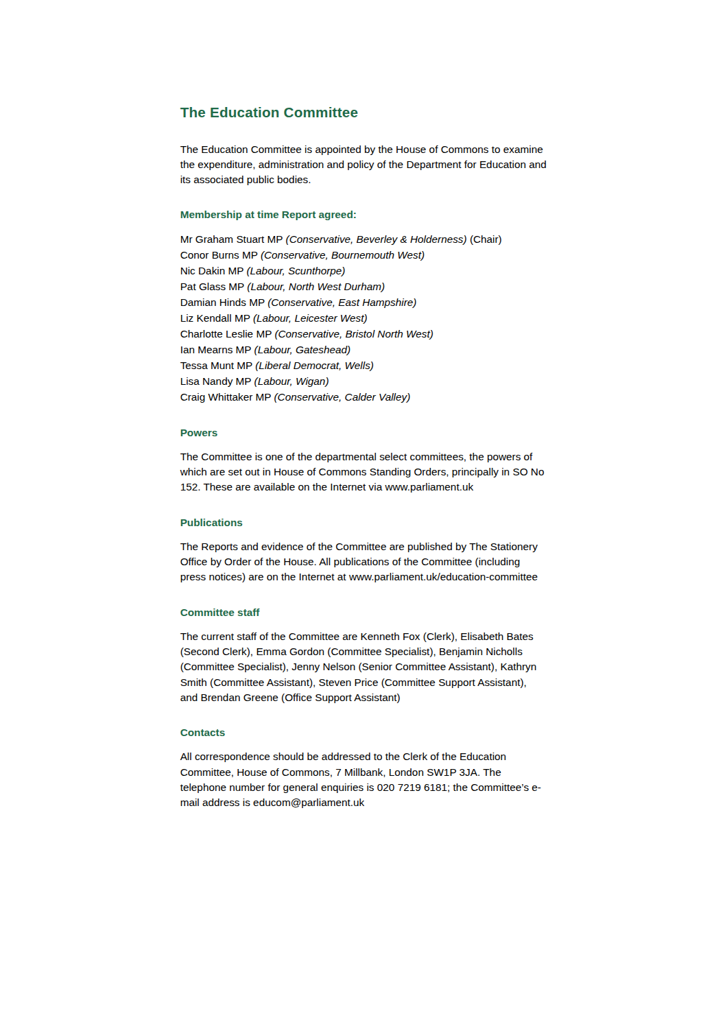The Education Committee
The Education Committee is appointed by the House of Commons to examine the expenditure, administration and policy of the Department for Education and its associated public bodies.
Membership at time Report agreed:
Mr Graham Stuart MP (Conservative, Beverley & Holderness) (Chair)
Conor Burns MP (Conservative, Bournemouth West)
Nic Dakin MP (Labour, Scunthorpe)
Pat Glass MP (Labour, North West Durham)
Damian Hinds MP (Conservative, East Hampshire)
Liz Kendall MP (Labour, Leicester West)
Charlotte Leslie MP (Conservative, Bristol North West)
Ian Mearns MP (Labour, Gateshead)
Tessa Munt MP (Liberal Democrat, Wells)
Lisa Nandy MP (Labour, Wigan)
Craig Whittaker MP (Conservative, Calder Valley)
Powers
The Committee is one of the departmental select committees, the powers of which are set out in House of Commons Standing Orders, principally in SO No 152. These are available on the Internet via www.parliament.uk
Publications
The Reports and evidence of the Committee are published by The Stationery Office by Order of the House. All publications of the Committee (including press notices) are on the Internet at www.parliament.uk/education-committee
Committee staff
The current staff of the Committee are Kenneth Fox (Clerk), Elisabeth Bates (Second Clerk), Emma Gordon (Committee Specialist), Benjamin Nicholls (Committee Specialist), Jenny Nelson (Senior Committee Assistant), Kathryn Smith (Committee Assistant), Steven Price (Committee Support Assistant), and Brendan Greene (Office Support Assistant)
Contacts
All correspondence should be addressed to the Clerk of the Education Committee, House of Commons, 7 Millbank, London SW1P 3JA. The telephone number for general enquiries is 020 7219 6181; the Committee’s e-mail address is educom@parliament.uk